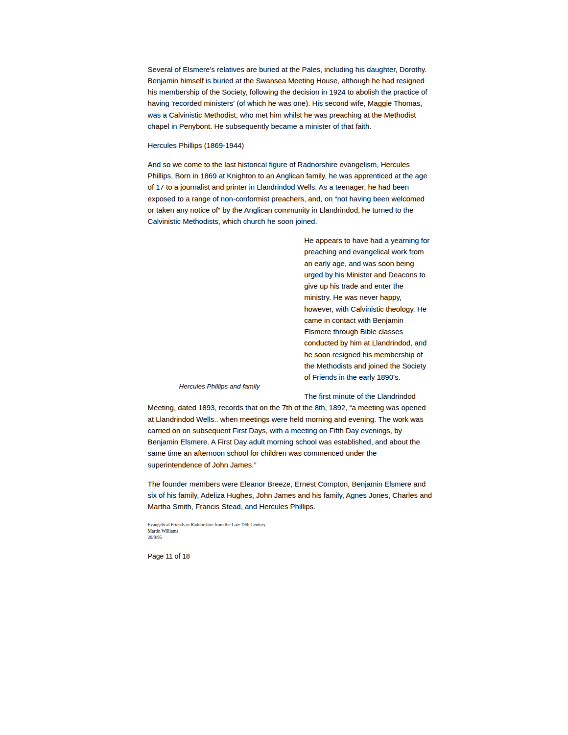Several of Elsmere’s relatives are buried at the Pales, including his daughter, Dorothy. Benjamin himself is buried at the Swansea Meeting House, although he had resigned his membership of the Society, following the decision in 1924 to abolish the practice of having 'recorded ministers' (of which he was one). His second wife, Maggie Thomas, was a Calvinistic Methodist, who met him whilst he was preaching at the Methodist chapel in Penybont. He subsequently became a minister of that faith.
Hercules Phillips (1869-1944)
And so we come to the last historical figure of Radnorshire evangelism, Hercules Phillips. Born in 1869 at Knighton to an Anglican family, he was apprenticed at the age of 17 to a journalist and printer in Llandrindod Wells. As a teenager, he had been exposed to a range of non-conformist preachers, and, on “not having been welcomed or taken any notice of” by the Anglican community in Llandrindod, he turned to the Calvinistic Methodists, which church he soon joined.
Hercules Phillips and family
He appears to have had a yearning for preaching and evangelical work from an early age, and was soon being urged by his Minister and Deacons to give up his trade and enter the ministry. He was never happy, however, with Calvinistic theology. He came in contact with Benjamin Elsmere through Bible classes conducted by him at Llandrindod, and he soon resigned his membership of the Methodists and joined the Society of Friends in the early 1890’s.
The first minute of the Llandrindod Meeting, dated 1893, records that on the 7th of the 8th, 1892, “a meeting was opened at Llandrindod Wells.. when meetings were held morning and evening. The work was carried on on subsequent First Days, with a meeting on Fifth Day evenings, by Benjamin Elsmere. A First Day adult morning school was established, and about the same time an afternoon school for children was commenced under the superintendence of John James.”
The founder members were Eleanor Breeze, Ernest Compton, Benjamin Elsmere and six of his family, Adeliza Hughes, John James and his family, Agnes Jones, Charles and Martha Smith, Francis Stead, and Hercules Phillips.
Evangelical Friends in Radnorshire from the Late 19th Century
Martin Williams
20/9/95
Page 11 of 18